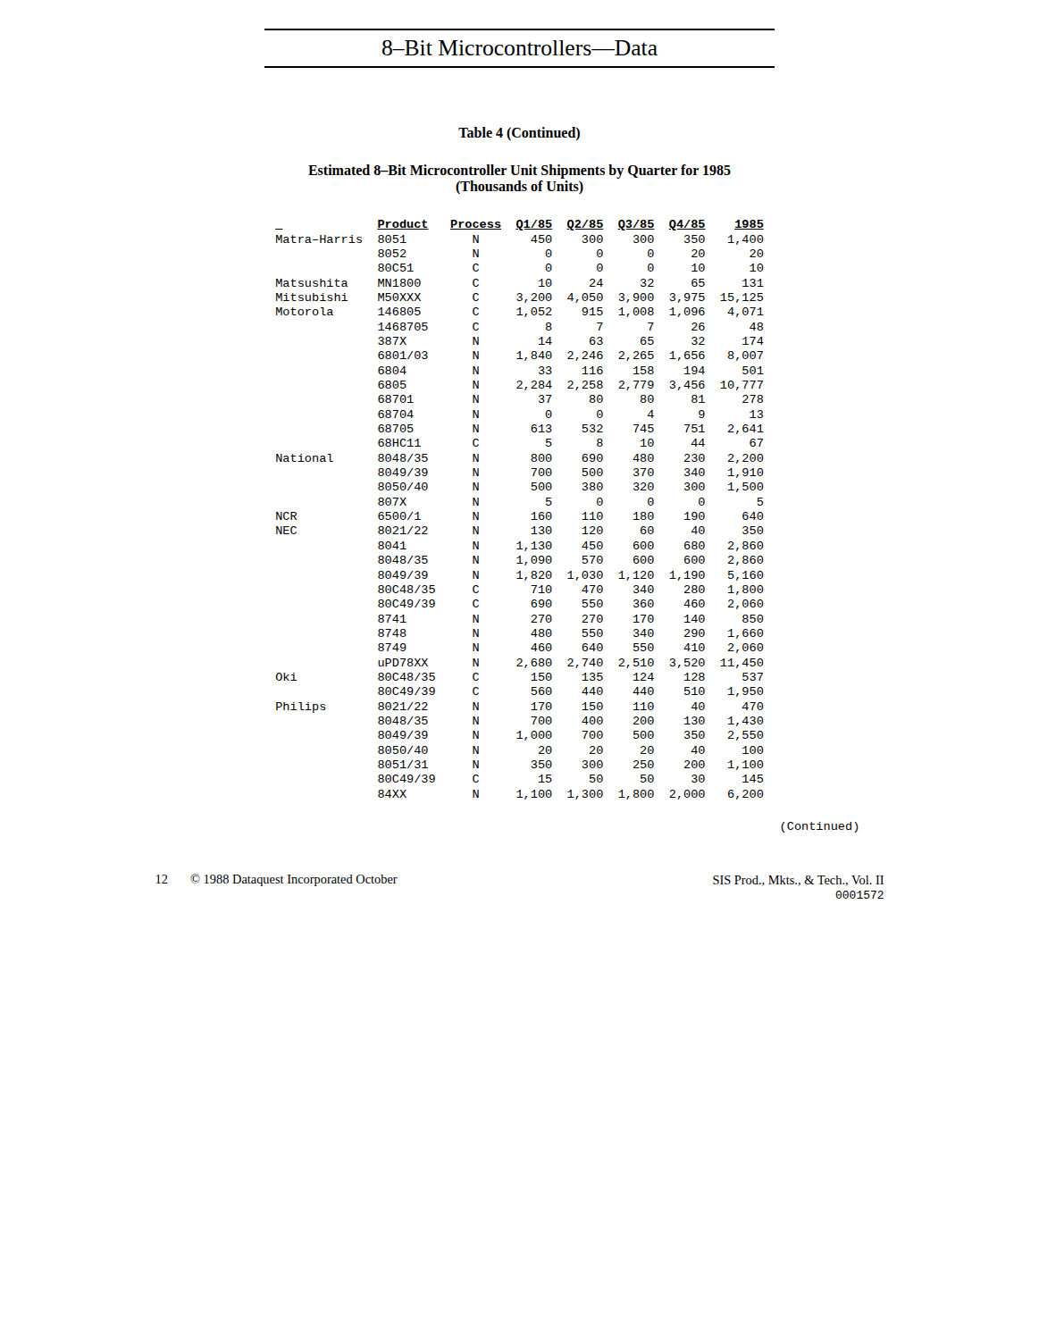8–Bit Microcontrollers—Data
Table 4 (Continued)
Estimated 8–Bit Microcontroller Unit Shipments by Quarter for 1985
(Thousands of Units)
| | Product | Process | Q1/85 | Q2/85 | Q3/85 | Q4/85 | 1985 |
| --- | --- | --- | --- | --- | --- | --- | --- |
| Matra–Harris | 8051 | N | 450 | 300 | 300 | 350 | 1,400 |
| | 8052 | N | 0 | 0 | 0 | 20 | 20 |
| | 80C51 | C | 0 | 0 | 0 | 10 | 10 |
| Matsushita | MN1800 | C | 10 | 24 | 32 | 65 | 131 |
| Mitsubishi | M50XXX | C | 3,200 | 4,050 | 3,900 | 3,975 | 15,125 |
| Motorola | 146805 | C | 1,052 | 915 | 1,008 | 1,096 | 4,071 |
| | 1468705 | C | 8 | 7 | 7 | 26 | 48 |
| | 387X | N | 14 | 63 | 65 | 32 | 174 |
| | 6801/03 | N | 1,840 | 2,246 | 2,265 | 1,656 | 8,007 |
| | 6804 | N | 33 | 116 | 158 | 194 | 501 |
| | 6805 | N | 2,284 | 2,258 | 2,779 | 3,456 | 10,777 |
| | 68701 | N | 37 | 80 | 80 | 81 | 278 |
| | 68704 | N | 0 | 0 | 4 | 9 | 13 |
| | 68705 | N | 613 | 532 | 745 | 751 | 2,641 |
| | 68HC11 | C | 5 | 8 | 10 | 44 | 67 |
| National | 8048/35 | N | 800 | 690 | 480 | 230 | 2,200 |
| | 8049/39 | N | 700 | 500 | 370 | 340 | 1,910 |
| | 8050/40 | N | 500 | 380 | 320 | 300 | 1,500 |
| | 807X | N | 5 | 0 | 0 | 0 | 5 |
| NCR | 6500/1 | N | 160 | 110 | 180 | 190 | 640 |
| NEC | 8021/22 | N | 130 | 120 | 60 | 40 | 350 |
| | 8041 | N | 1,130 | 450 | 600 | 680 | 2,860 |
| | 8048/35 | N | 1,090 | 570 | 600 | 600 | 2,860 |
| | 8049/39 | N | 1,820 | 1,030 | 1,120 | 1,190 | 5,160 |
| | 80C48/35 | C | 710 | 470 | 340 | 280 | 1,800 |
| | 80C49/39 | C | 690 | 550 | 360 | 460 | 2,060 |
| | 8741 | N | 270 | 270 | 170 | 140 | 850 |
| | 8748 | N | 480 | 550 | 340 | 290 | 1,660 |
| | 8749 | N | 460 | 640 | 550 | 410 | 2,060 |
| | uPD78XX | N | 2,680 | 2,740 | 2,510 | 3,520 | 11,450 |
| Oki | 80C48/35 | C | 150 | 135 | 124 | 128 | 537 |
| | 80C49/39 | C | 560 | 440 | 440 | 510 | 1,950 |
| Philips | 8021/22 | N | 170 | 150 | 110 | 40 | 470 |
| | 8048/35 | N | 700 | 400 | 200 | 130 | 1,430 |
| | 8049/39 | N | 1,000 | 700 | 500 | 350 | 2,550 |
| | 8050/40 | N | 20 | 20 | 20 | 40 | 100 |
| | 8051/31 | N | 350 | 300 | 250 | 200 | 1,100 |
| | 80C49/39 | C | 15 | 50 | 50 | 30 | 145 |
| | 84XX | N | 1,100 | 1,300 | 1,800 | 2,000 | 6,200 |
(Continued)
12 © 1988 Dataquest Incorporated October
SIS Prod., Mkts., & Tech., Vol. II
0001572